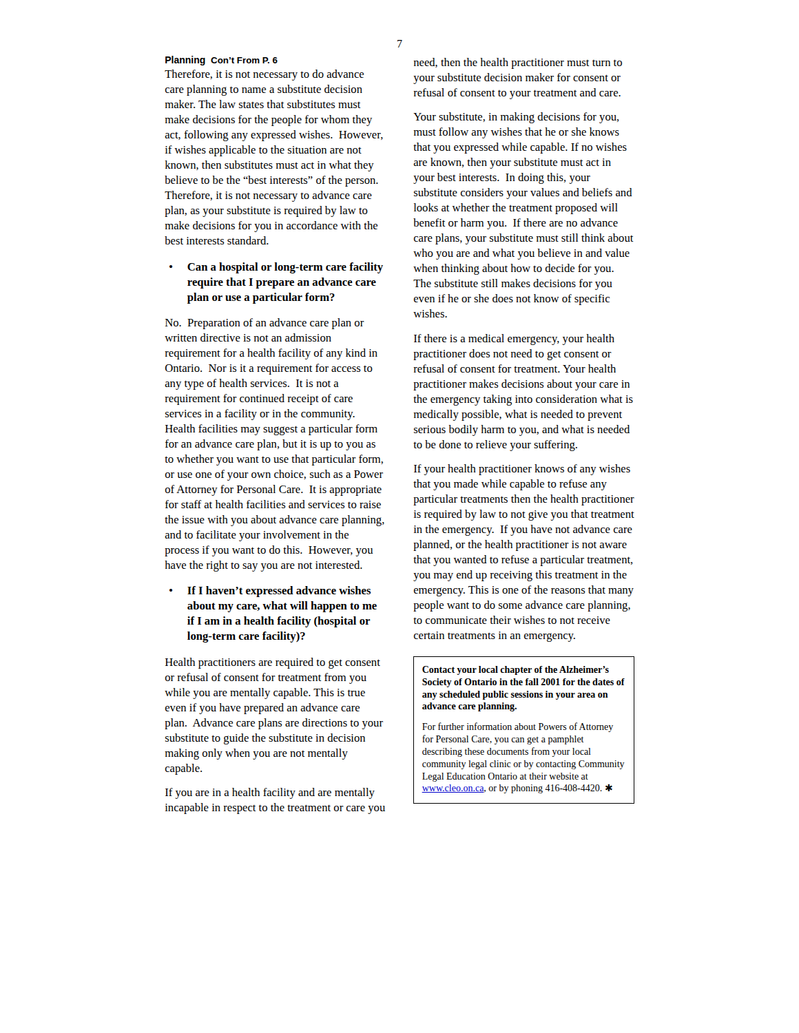7
Planning Con’t From P. 6
Therefore, it is not necessary to do advance care planning to name a substitute decision maker. The law states that substitutes must make decisions for the people for whom they act, following any expressed wishes. However, if wishes applicable to the situation are not known, then substitutes must act in what they believe to be the “best interests” of the person. Therefore, it is not necessary to advance care plan, as your substitute is required by law to make decisions for you in accordance with the best interests standard.
Can a hospital or long-term care facility require that I prepare an advance care plan or use a particular form?
No. Preparation of an advance care plan or written directive is not an admission requirement for a health facility of any kind in Ontario. Nor is it a requirement for access to any type of health services. It is not a requirement for continued receipt of care services in a facility or in the community. Health facilities may suggest a particular form for an advance care plan, but it is up to you as to whether you want to use that particular form, or use one of your own choice, such as a Power of Attorney for Personal Care. It is appropriate for staff at health facilities and services to raise the issue with you about advance care planning, and to facilitate your involvement in the process if you want to do this. However, you have the right to say you are not interested.
If I haven’t expressed advance wishes about my care, what will happen to me if I am in a health facility (hospital or long-term care facility)?
Health practitioners are required to get consent or refusal of consent for treatment from you while you are mentally capable. This is true even if you have prepared an advance care plan. Advance care plans are directions to your substitute to guide the substitute in decision making only when you are not mentally capable.
If you are in a health facility and are mentally incapable in respect to the treatment or care you
need, then the health practitioner must turn to your substitute decision maker for consent or refusal of consent to your treatment and care.
Your substitute, in making decisions for you, must follow any wishes that he or she knows that you expressed while capable. If no wishes are known, then your substitute must act in your best interests. In doing this, your substitute considers your values and beliefs and looks at whether the treatment proposed will benefit or harm you. If there are no advance care plans, your substitute must still think about who you are and what you believe in and value when thinking about how to decide for you. The substitute still makes decisions for you even if he or she does not know of specific wishes.
If there is a medical emergency, your health practitioner does not need to get consent or refusal of consent for treatment. Your health practitioner makes decisions about your care in the emergency taking into consideration what is medically possible, what is needed to prevent serious bodily harm to you, and what is needed to be done to relieve your suffering.
If your health practitioner knows of any wishes that you made while capable to refuse any particular treatments then the health practitioner is required by law to not give you that treatment in the emergency. If you have not advance care planned, or the health practitioner is not aware that you wanted to refuse a particular treatment, you may end up receiving this treatment in the emergency. This is one of the reasons that many people want to do some advance care planning, to communicate their wishes to not receive certain treatments in an emergency.
Contact your local chapter of the Alzheimer’s Society of Ontario in the fall 2001 for the dates of any scheduled public sessions in your area on advance care planning.
For further information about Powers of Attorney for Personal Care, you can get a pamphlet describing these documents from your local community legal clinic or by contacting Community Legal Education Ontario at their website at www.cleo.on.ca, or by phoning 416-408-4420. ✱